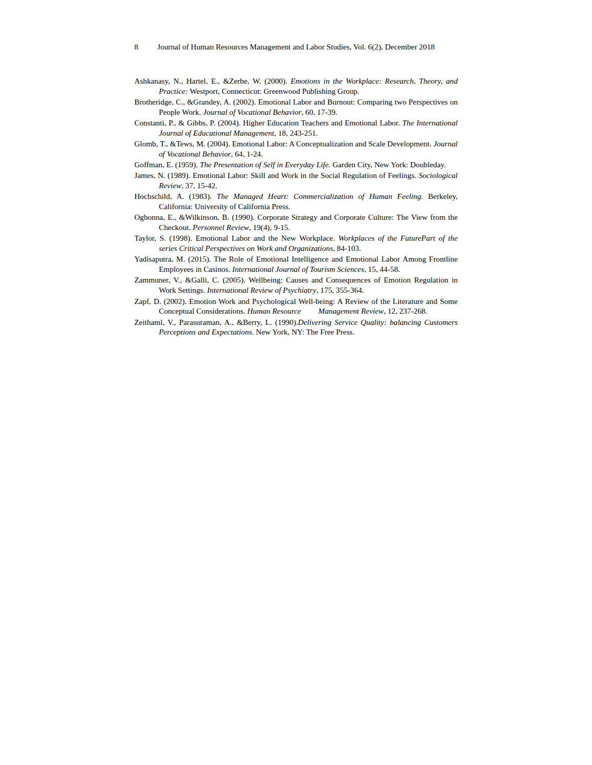8
Journal of Human Resources Management and Labor Studies, Vol. 6(2), December 2018
Ashkanasy, N., Hartel, E., &Zerbe, W. (2000). Emotions in the Workplace: Research, Theory, and Practice: Westport, Connecticut: Greenwood Publishing Group.
Brotheridge, C., &Grandey, A. (2002). Emotional Labor and Burnout: Comparing two Perspectives on People Work. Journal of Vocational Behavior, 60, 17-39.
Constanti, P., & Gibbs, P. (2004). Higher Education Teachers and Emotional Labor. The International Journal of Educational Management, 18, 243-251.
Glomb, T., &Tews, M. (2004). Emotional Labor: A Conceptualization and Scale Development. Journal of Vocational Behavior, 64, 1-24.
Goffman, E. (1959). The Presentation of Self in Everyday Life. Garden City, New York: Doubleday.
James, N. (1989). Emotional Labor: Skill and Work in the Social Regulation of Feelings. Sociological Review, 37, 15-42.
Hochschild, A. (1983). The Managed Heart: Commercialization of Human Feeling. Berkeley, California: University of California Press.
Ogbonna, E., &Wilkinson, B. (1990). Corporate Strategy and Corporate Culture: The View from the Checkout. Personnel Review, 19(4), 9-15.
Taylor, S. (1998). Emotional Labor and the New Workplace. Workplaces of the FuturePart of the series Critical Perspectives on Work and Organizations, 84-103.
Yadisaputra, M. (2015). The Role of Emotional Intelligence and Emotional Labor Among Frontline Employees in Casinos. International Journal of Tourism Sciences, 15, 44-58.
Zammuner, V., &Galli, C. (2005). Wellbeing: Causes and Consequences of Emotion Regulation in Work Settings. International Review of Psychiatry, 175, 355-364.
Zapf, D. (2002). Emotion Work and Psychological Well-being: A Review of the Literature and Some Conceptual Considerations. Human Resource Management Review, 12, 237-268.
Zeithaml, V., Parasuraman, A., &Berry, L. (1990).Delivering Service Quality: balancing Customers Perceptions and Expectations. New York, NY: The Free Press.